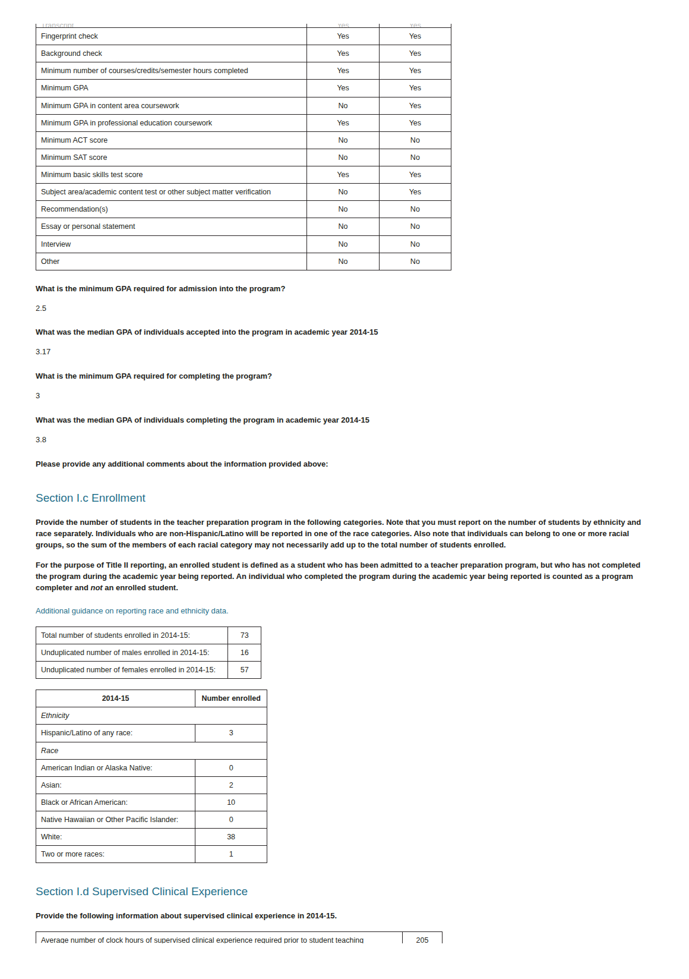| Transcript | Yes | Yes |
| Fingerprint check | Yes | Yes |
| Background check | Yes | Yes |
| Minimum number of courses/credits/semester hours completed | Yes | Yes |
| Minimum GPA | Yes | Yes |
| Minimum GPA in content area coursework | No | Yes |
| Minimum GPA in professional education coursework | Yes | Yes |
| Minimum ACT score | No | No |
| Minimum SAT score | No | No |
| Minimum basic skills test score | Yes | Yes |
| Subject area/academic content test or other subject matter verification | No | Yes |
| Recommendation(s) | No | No |
| Essay or personal statement | No | No |
| Interview | No | No |
| Other | No | No |
What is the minimum GPA required for admission into the program?
2.5
What was the median GPA of individuals accepted into the program in academic year 2014-15
3.17
What is the minimum GPA required for completing the program?
3
What was the median GPA of individuals completing the program in academic year 2014-15
3.8
Please provide any additional comments about the information provided above:
Section I.c Enrollment
Provide the number of students in the teacher preparation program in the following categories. Note that you must report on the number of students by ethnicity and race separately. Individuals who are non-Hispanic/Latino will be reported in one of the race categories. Also note that individuals can belong to one or more racial groups, so the sum of the members of each racial category may not necessarily add up to the total number of students enrolled.
For the purpose of Title II reporting, an enrolled student is defined as a student who has been admitted to a teacher preparation program, but who has not completed the program during the academic year being reported. An individual who completed the program during the academic year being reported is counted as a program completer and not an enrolled student.
Additional guidance on reporting race and ethnicity data.
| Total number of students enrolled in 2014-15: | 73 |
| Unduplicated number of males enrolled in 2014-15: | 16 |
| Unduplicated number of females enrolled in 2014-15: | 57 |
| 2014-15 | Number enrolled |
| Ethnicity | |
| Hispanic/Latino of any race: | 3 |
| Race | |
| American Indian or Alaska Native: | 0 |
| Asian: | 2 |
| Black or African American: | 10 |
| Native Hawaiian or Other Pacific Islander: | 0 |
| White: | 38 |
| Two or more races: | 1 |
Section I.d Supervised Clinical Experience
Provide the following information about supervised clinical experience in 2014-15.
| Average number of clock hours of supervised clinical experience required prior to student teaching | 205 |